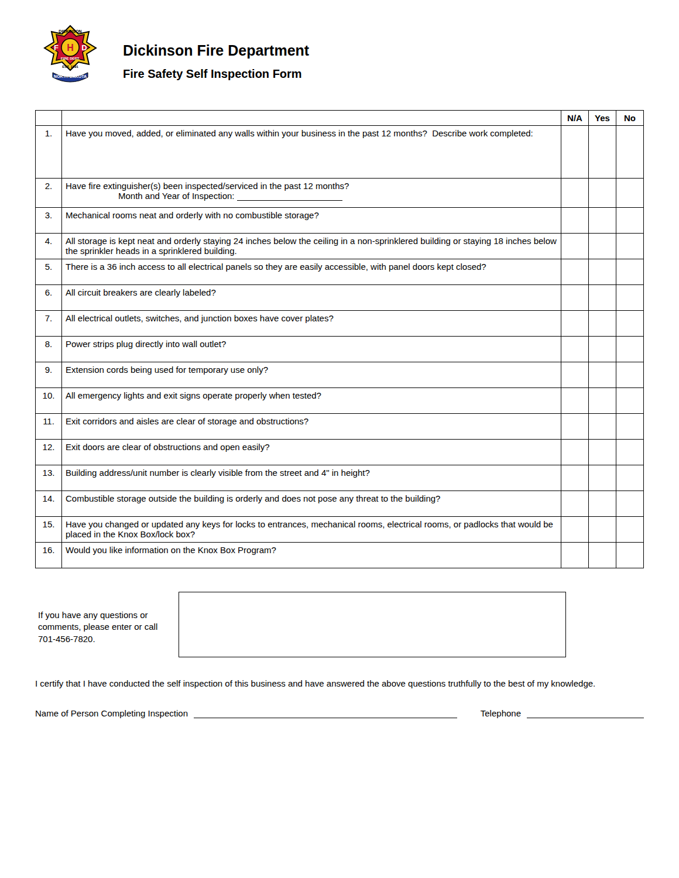H F D DICKINSON FIRE DEPT. EST. 1891 NORTH DAKOTA
Dickinson Fire Department
Fire Safety Self Inspection Form
| | | N/A | Yes | No |
| --- | --- | --- | --- | --- |
| 1. | Have you moved, added, or eliminated any walls within your business in the past 12 months? Describe work completed: | | | |
| 2. | Have fire extinguisher(s) been inspected/serviced in the past 12 months? Month and Year of Inspection: | | | |
| 3. | Mechanical rooms neat and orderly with no combustible storage? | | | |
| 4. | All storage is kept neat and orderly staying 24 inches below the ceiling in a non-sprinklered building or staying 18 inches below the sprinkler heads in a sprinklered building. | | | |
| 5. | There is a 36 inch access to all electrical panels so they are easily accessible, with panel doors kept closed? | | | |
| 6. | All circuit breakers are clearly labeled? | | | |
| 7. | All electrical outlets, switches, and junction boxes have cover plates? | | | |
| 8. | Power strips plug directly into wall outlet? | | | |
| 9. | Extension cords being used for temporary use only? | | | |
| 10. | All emergency lights and exit signs operate properly when tested? | | | |
| 11. | Exit corridors and aisles are clear of storage and obstructions? | | | |
| 12. | Exit doors are clear of obstructions and open easily? | | | |
| 13. | Building address/unit number is clearly visible from the street and 4" in height? | | | |
| 14. | Combustible storage outside the building is orderly and does not pose any threat to the building? | | | |
| 15. | Have you changed or updated any keys for locks to entrances, mechanical rooms, electrical rooms, or padlocks that would be placed in the Knox Box/lock box? | | | |
| 16. | Would you like information on the Knox Box Program? | | | |
If you have any questions or comments, please enter or call 701-456-7820.
I certify that I have conducted the self inspection of this business and have answered the above questions truthfully to the best of my knowledge.
Name of Person Completing Inspection
Telephone